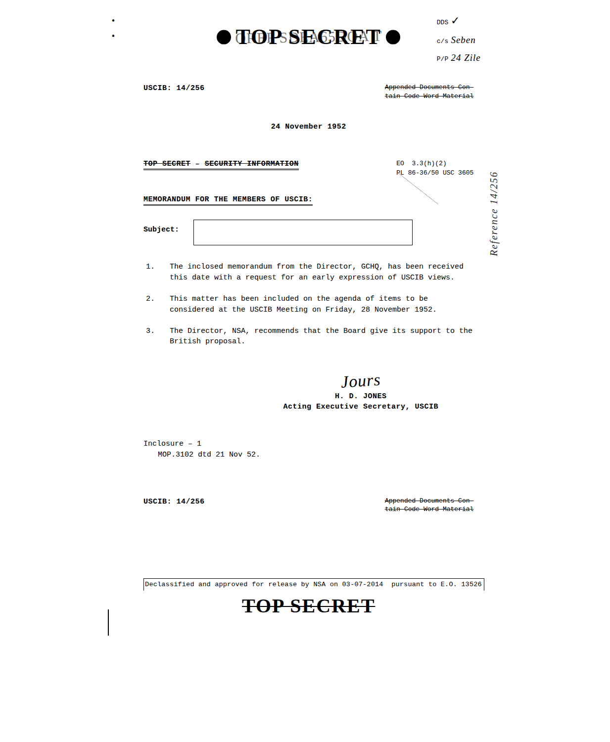•
•
DDS✓
c/s Seben
P/P 24 Zile
TOP SECRET OREF SDEA65DOA T
Reference 14/256
USCIB: 14/256
Appended Documents Con-
tain Code Word Material
24 November 1952
TOP SECRET – SECURITY INFORMATION
EO 3.3(h)(2)
PL 86-36/50 USC 3605
MEMORANDUM FOR THE MEMBERS OF USCIB:
Subject:
1. The inclosed memorandum from the Director, GCHQ, has been received this date with a request for an early expression of USCIB views.
2. This matter has been included on the agenda of items to be considered at the USCIB Meeting on Friday, 28 November 1952.
3. The Director, NSA, recommends that the Board give its support to the British proposal.
Jours
H. D. JONES
Acting Executive Secretary, USCIB
Inclosure – 1
MOP.3102 dtd 21 Nov 52.
USCIB: 14/256
Appended Documents Con-
tain Code Word Material
Declassified and approved for release by NSA on 03-07-2014 pursuant to E.O. 13526
TOP SECRET